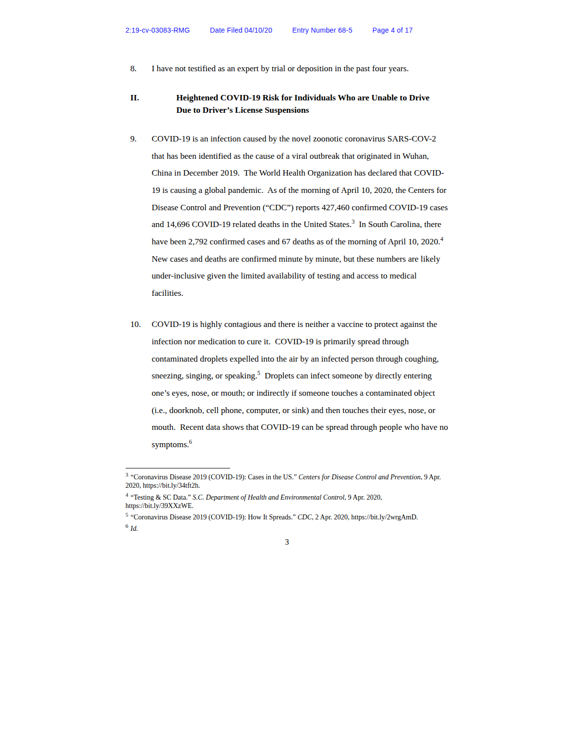2:19-cv-03083-RMG Date Filed 04/10/20 Entry Number 68-5 Page 4 of 17
8. I have not testified as an expert by trial or deposition in the past four years.
II. Heightened COVID-19 Risk for Individuals Who are Unable to Drive Due to Driver’s License Suspensions
9. COVID-19 is an infection caused by the novel zoonotic coronavirus SARS-COV-2 that has been identified as the cause of a viral outbreak that originated in Wuhan, China in December 2019. The World Health Organization has declared that COVID-19 is causing a global pandemic. As of the morning of April 10, 2020, the Centers for Disease Control and Prevention (“CDC”) reports 427,460 confirmed COVID-19 cases and 14,696 COVID-19 related deaths in the United States.3 In South Carolina, there have been 2,792 confirmed cases and 67 deaths as of the morning of April 10, 2020.4 New cases and deaths are confirmed minute by minute, but these numbers are likely under-inclusive given the limited availability of testing and access to medical facilities.
10. COVID-19 is highly contagious and there is neither a vaccine to protect against the infection nor medication to cure it. COVID-19 is primarily spread through contaminated droplets expelled into the air by an infected person through coughing, sneezing, singing, or speaking.5 Droplets can infect someone by directly entering one’s eyes, nose, or mouth; or indirectly if someone touches a contaminated object (i.e., doorknob, cell phone, computer, or sink) and then touches their eyes, nose, or mouth. Recent data shows that COVID-19 can be spread through people who have no symptoms.6
3 “Coronavirus Disease 2019 (COVID-19): Cases in the US.” Centers for Disease Control and Prevention, 9 Apr. 2020, https://bit.ly/34tft2h.
4 “Testing & SC Data.” S.C. Department of Health and Environmental Control, 9 Apr. 2020, https://bit.ly/39XXzWE.
5 “Coronavirus Disease 2019 (COVID-19): How It Spreads.” CDC, 2 Apr. 2020, https://bit.ly/2wrgAmD.
6 Id.
3